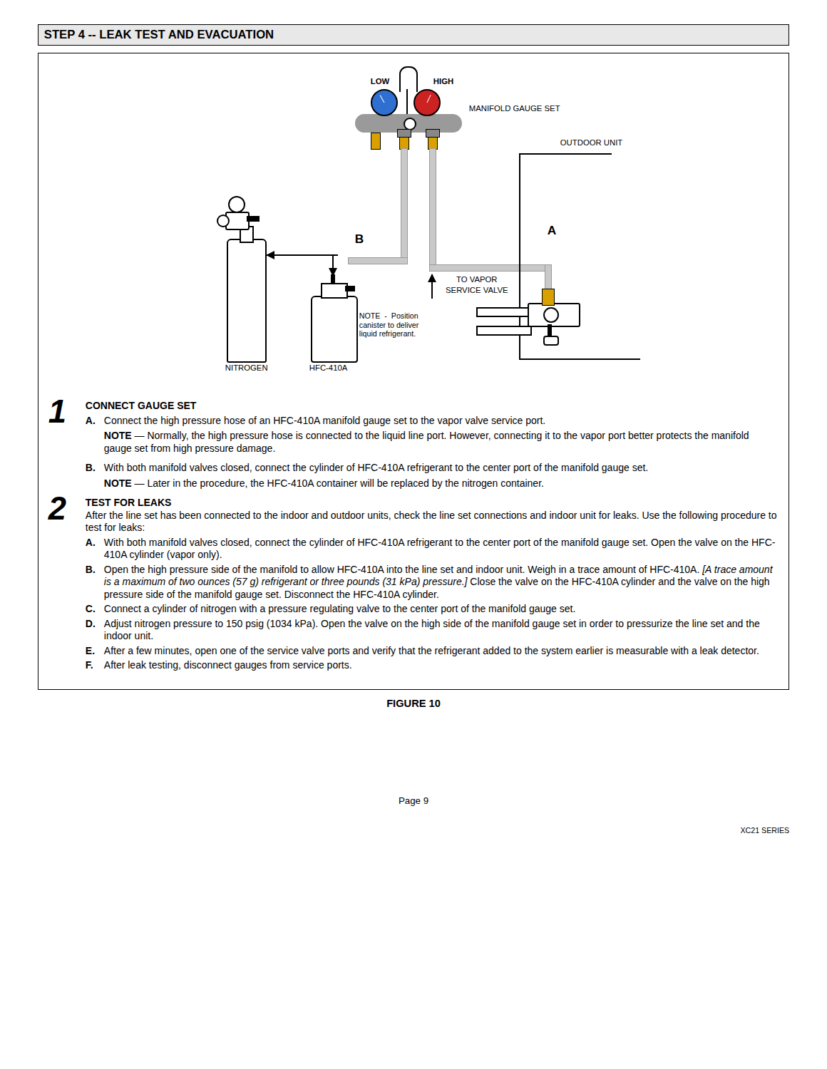STEP 4 -- LEAK TEST AND EVACUATION
LOW
HIGH
MANIFOLD GAUGE SET
OUTDOOR UNIT
B
A
TO VAPOR
SERVICE VALVE
NITROGEN
HFC-410A
NOTE - Position canister to deliver liquid refrigerant.
1
CONNECT GAUGE SET
A.
Connect the high pressure hose of an HFC-410A manifold gauge set to the vapor valve service port.
NOTE — Normally, the high pressure hose is connected to the liquid line port. However, connecting it to the vapor port better protects the manifold gauge set from high pressure damage.
B.
With both manifold valves closed, connect the cylinder of HFC-410A refrigerant to the center port of the manifold gauge set.
NOTE — Later in the procedure, the HFC-410A container will be replaced by the nitrogen container.
2
TEST FOR LEAKS
After the line set has been connected to the indoor and outdoor units, check the line set connections and indoor unit for leaks. Use the following procedure to test for leaks:
A.
With both manifold valves closed, connect the cylinder of HFC-410A refrigerant to the center port of the manifold gauge set. Open the valve on the HFC-410A cylinder (vapor only).
B.
Open the high pressure side of the manifold to allow HFC-410A into the line set and indoor unit. Weigh in a trace amount of HFC-410A. [A trace amount is a maximum of two ounces (57 g) refrigerant or three pounds (31 kPa) pressure.] Close the valve on the HFC-410A cylinder and the valve on the high pressure side of the manifold gauge set. Disconnect the HFC-410A cylinder.
C.
Connect a cylinder of nitrogen with a pressure regulating valve to the center port of the manifold gauge set.
D.
Adjust nitrogen pressure to 150 psig (1034 kPa). Open the valve on the high side of the manifold gauge set in order to pressurize the line set and the indoor unit.
E.
After a few minutes, open one of the service valve ports and verify that the refrigerant added to the system earlier is measurable with a leak detector.
F.
After leak testing, disconnect gauges from service ports.
FIGURE 10
Page 9
XC21 SERIES